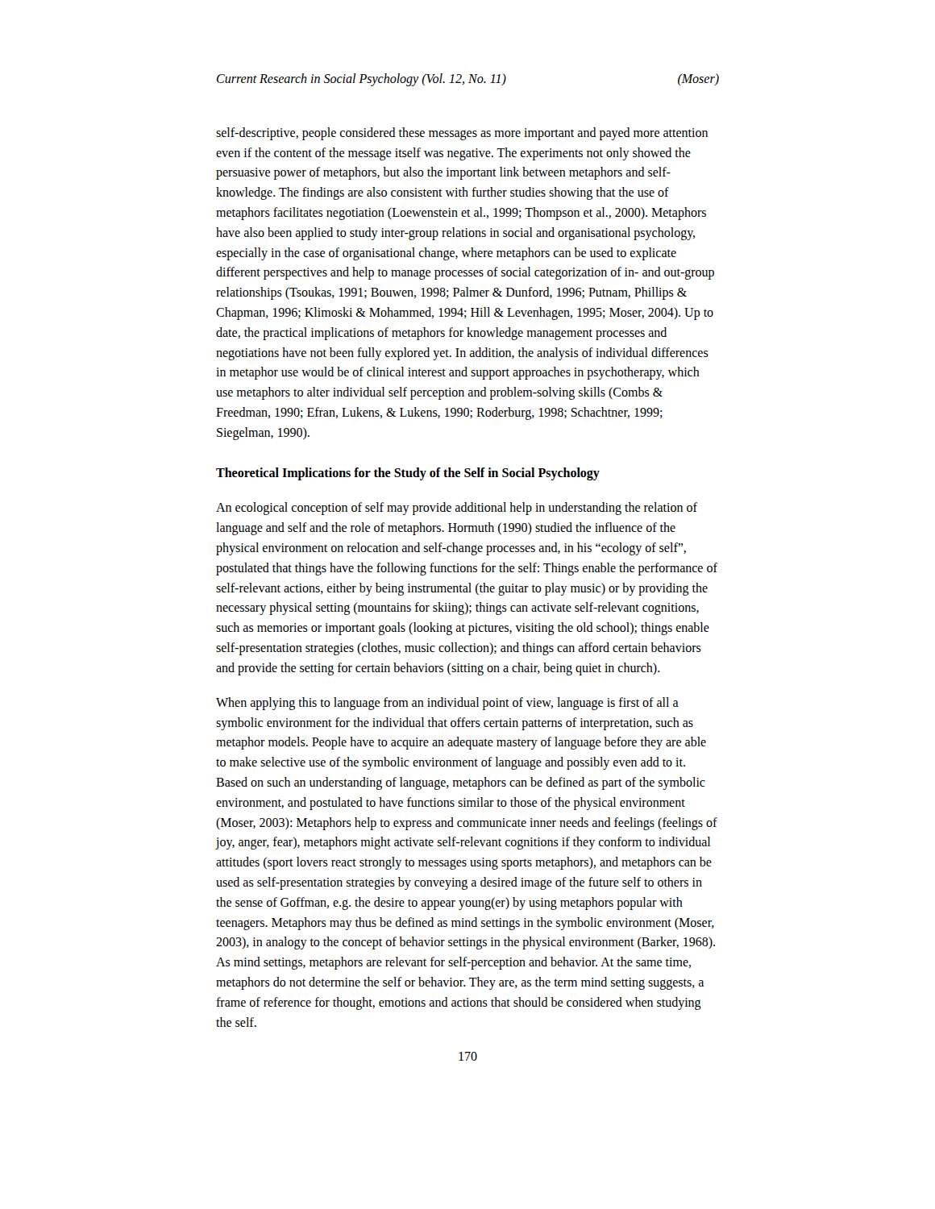Current Research in Social Psychology (Vol. 12, No. 11) (Moser)
self-descriptive, people considered these messages as more important and payed more attention even if the content of the message itself was negative. The experiments not only showed the persuasive power of metaphors, but also the important link between metaphors and self-knowledge. The findings are also consistent with further studies showing that the use of metaphors facilitates negotiation (Loewenstein et al., 1999; Thompson et al., 2000). Metaphors have also been applied to study inter-group relations in social and organisational psychology, especially in the case of organisational change, where metaphors can be used to explicate different perspectives and help to manage processes of social categorization of in- and out-group relationships (Tsoukas, 1991; Bouwen, 1998; Palmer & Dunford, 1996; Putnam, Phillips & Chapman, 1996; Klimoski & Mohammed, 1994; Hill & Levenhagen, 1995; Moser, 2004). Up to date, the practical implications of metaphors for knowledge management processes and negotiations have not been fully explored yet. In addition, the analysis of individual differences in metaphor use would be of clinical interest and support approaches in psychotherapy, which use metaphors to alter individual self perception and problem-solving skills (Combs & Freedman, 1990; Efran, Lukens, & Lukens, 1990; Roderburg, 1998; Schachtner, 1999; Siegelman, 1990).
Theoretical Implications for the Study of the Self in Social Psychology
An ecological conception of self may provide additional help in understanding the relation of language and self and the role of metaphors. Hormuth (1990) studied the influence of the physical environment on relocation and self-change processes and, in his “ecology of self”, postulated that things have the following functions for the self: Things enable the performance of self-relevant actions, either by being instrumental (the guitar to play music) or by providing the necessary physical setting (mountains for skiing); things can activate self-relevant cognitions, such as memories or important goals (looking at pictures, visiting the old school); things enable self-presentation strategies (clothes, music collection); and things can afford certain behaviors and provide the setting for certain behaviors (sitting on a chair, being quiet in church).
When applying this to language from an individual point of view, language is first of all a symbolic environment for the individual that offers certain patterns of interpretation, such as metaphor models. People have to acquire an adequate mastery of language before they are able to make selective use of the symbolic environment of language and possibly even add to it. Based on such an understanding of language, metaphors can be defined as part of the symbolic environment, and postulated to have functions similar to those of the physical environment (Moser, 2003): Metaphors help to express and communicate inner needs and feelings (feelings of joy, anger, fear), metaphors might activate self-relevant cognitions if they conform to individual attitudes (sport lovers react strongly to messages using sports metaphors), and metaphors can be used as self-presentation strategies by conveying a desired image of the future self to others in the sense of Goffman, e.g. the desire to appear young(er) by using metaphors popular with teenagers. Metaphors may thus be defined as mind settings in the symbolic environment (Moser, 2003), in analogy to the concept of behavior settings in the physical environment (Barker, 1968). As mind settings, metaphors are relevant for self-perception and behavior. At the same time, metaphors do not determine the self or behavior. They are, as the term mind setting suggests, a frame of reference for thought, emotions and actions that should be considered when studying the self.
170